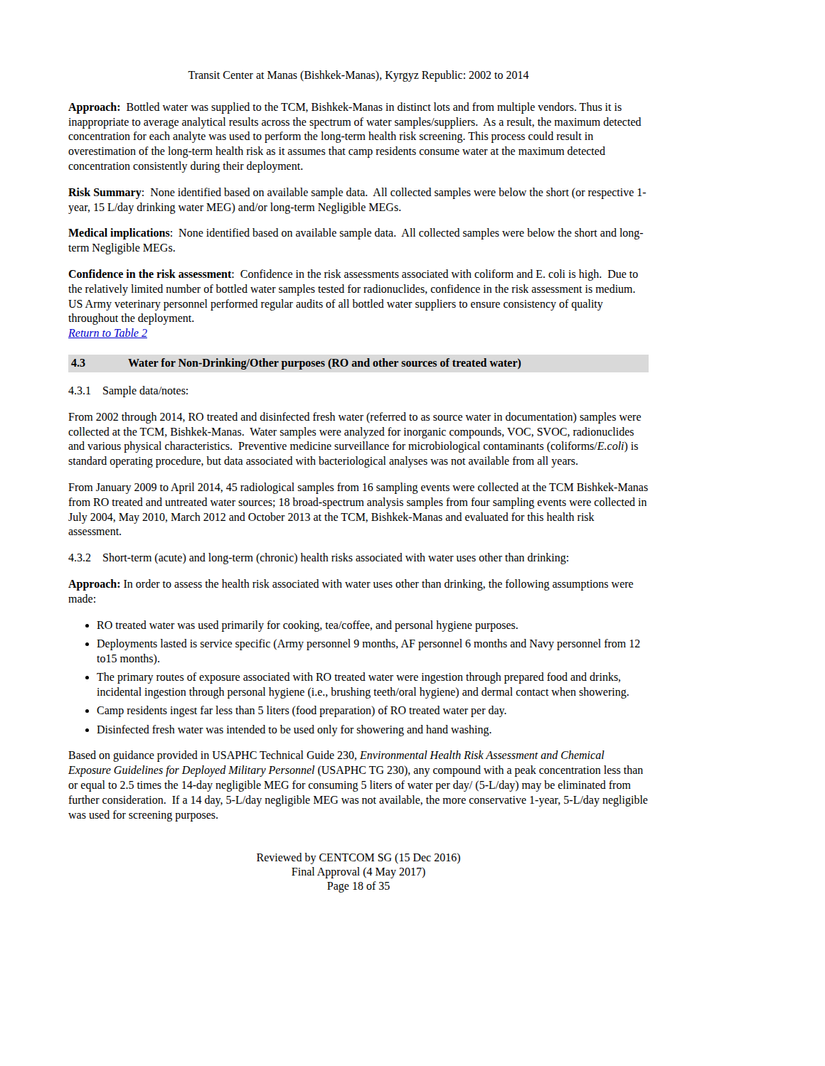Transit Center at Manas (Bishkek-Manas), Kyrgyz Republic: 2002 to 2014
Approach: Bottled water was supplied to the TCM, Bishkek-Manas in distinct lots and from multiple vendors. Thus it is inappropriate to average analytical results across the spectrum of water samples/suppliers. As a result, the maximum detected concentration for each analyte was used to perform the long-term health risk screening. This process could result in overestimation of the long-term health risk as it assumes that camp residents consume water at the maximum detected concentration consistently during their deployment.
Risk Summary: None identified based on available sample data. All collected samples were below the short (or respective 1-year, 15 L/day drinking water MEG) and/or long-term Negligible MEGs.
Medical implications: None identified based on available sample data. All collected samples were below the short and long-term Negligible MEGs.
Confidence in the risk assessment: Confidence in the risk assessments associated with coliform and E. coli is high. Due to the relatively limited number of bottled water samples tested for radionuclides, confidence in the risk assessment is medium. US Army veterinary personnel performed regular audits of all bottled water suppliers to ensure consistency of quality throughout the deployment.
Return to Table 2
4.3 Water for Non-Drinking/Other purposes (RO and other sources of treated water)
4.3.1 Sample data/notes:
From 2002 through 2014, RO treated and disinfected fresh water (referred to as source water in documentation) samples were collected at the TCM, Bishkek-Manas. Water samples were analyzed for inorganic compounds, VOC, SVOC, radionuclides and various physical characteristics. Preventive medicine surveillance for microbiological contaminants (coliforms/E.coli) is standard operating procedure, but data associated with bacteriological analyses was not available from all years.
From January 2009 to April 2014, 45 radiological samples from 16 sampling events were collected at the TCM Bishkek-Manas from RO treated and untreated water sources; 18 broad-spectrum analysis samples from four sampling events were collected in July 2004, May 2010, March 2012 and October 2013 at the TCM, Bishkek-Manas and evaluated for this health risk assessment.
4.3.2 Short-term (acute) and long-term (chronic) health risks associated with water uses other than drinking:
Approach: In order to assess the health risk associated with water uses other than drinking, the following assumptions were made:
RO treated water was used primarily for cooking, tea/coffee, and personal hygiene purposes.
Deployments lasted is service specific (Army personnel 9 months, AF personnel 6 months and Navy personnel from 12 to15 months).
The primary routes of exposure associated with RO treated water were ingestion through prepared food and drinks, incidental ingestion through personal hygiene (i.e., brushing teeth/oral hygiene) and dermal contact when showering.
Camp residents ingest far less than 5 liters (food preparation) of RO treated water per day.
Disinfected fresh water was intended to be used only for showering and hand washing.
Based on guidance provided in USAPHC Technical Guide 230, Environmental Health Risk Assessment and Chemical Exposure Guidelines for Deployed Military Personnel (USAPHC TG 230), any compound with a peak concentration less than or equal to 2.5 times the 14-day negligible MEG for consuming 5 liters of water per day/ (5-L/day) may be eliminated from further consideration. If a 14 day, 5-L/day negligible MEG was not available, the more conservative 1-year, 5-L/day negligible was used for screening purposes.
Reviewed by CENTCOM SG (15 Dec 2016)
Final Approval (4 May 2017)
Page 18 of 35